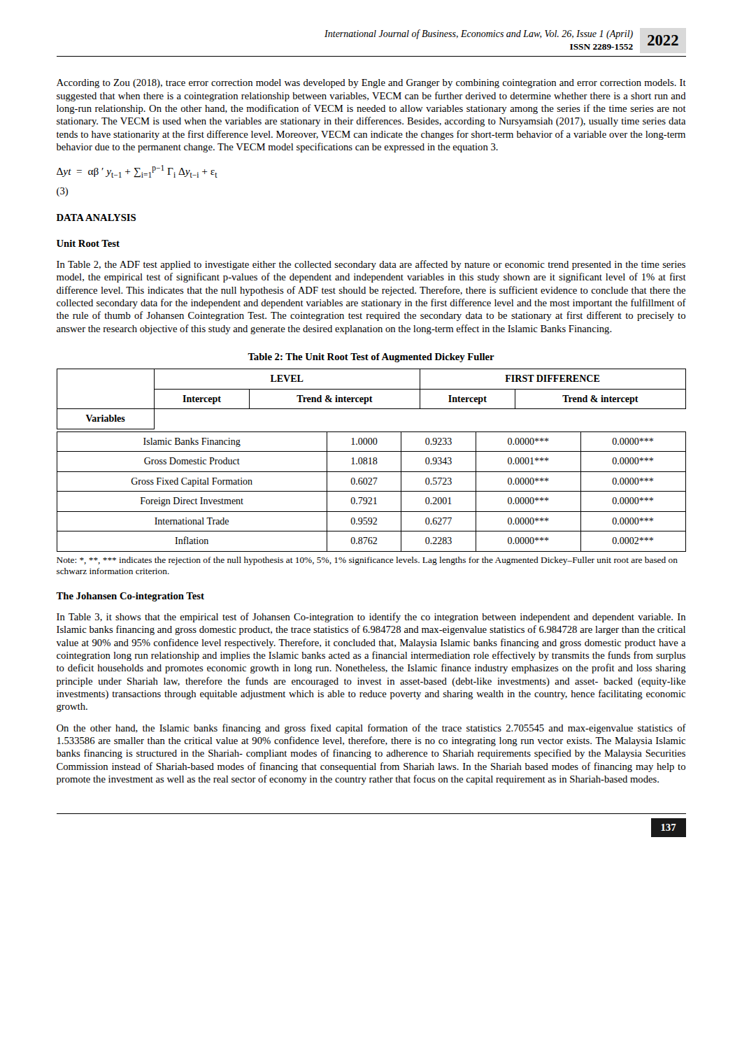International Journal of Business, Economics and Law, Vol. 26, Issue 1 (April)
ISSN 2289-1552
2022
According to Zou (2018), trace error correction model was developed by Engle and Granger by combining cointegration and error correction models. It suggested that when there is a cointegration relationship between variables, VECM can be further derived to determine whether there is a short run and long-run relationship. On the other hand, the modification of VECM is needed to allow variables stationary among the series if the time series are not stationary. The VECM is used when the variables are stationary in their differences. Besides, according to Nursyamsiah (2017), usually time series data tends to have stationarity at the first difference level. Moreover, VECM can indicate the changes for short-term behavior of a variable over the long-term behavior due to the permanent change. The VECM model specifications can be expressed in the equation 3.
Δyt = αβ ′ yt−1 + ∑i=1p−1 Γi Δyt−i + εt
(3)
DATA ANALYSIS
Unit Root Test
In Table 2, the ADF test applied to investigate either the collected secondary data are affected by nature or economic trend presented in the time series model, the empirical test of significant p-values of the dependent and independent variables in this study shown are it significant level of 1% at first difference level. This indicates that the null hypothesis of ADF test should be rejected. Therefore, there is sufficient evidence to conclude that there the collected secondary data for the independent and dependent variables are stationary in the first difference level and the most important the fulfillment of the rule of thumb of Johansen Cointegration Test. The cointegration test required the secondary data to be stationary at first different to precisely to answer the research objective of this study and generate the desired explanation on the long-term effect in the Islamic Banks Financing.
Table 2: The Unit Root Test of Augmented Dickey Fuller
| | LEVEL | FIRST DIFFERENCE |
| --- | --- | --- |
| Intercept | Trend & intercept | Intercept | Trend & intercept |
| Variables | |
| Islamic Banks Financing | 1.0000 | 0.9233 | 0.0000*** | 0.0000*** |
| Gross Domestic Product | 1.0818 | 0.9343 | 0.0001*** | 0.0000*** |
| Gross Fixed Capital Formation | 0.6027 | 0.5723 | 0.0000*** | 0.0000*** |
| Foreign Direct Investment | 0.7921 | 0.2001 | 0.0000*** | 0.0000*** |
| International Trade | 0.9592 | 0.6277 | 0.0000*** | 0.0000*** |
| Inflation | 0.8762 | 0.2283 | 0.0000*** | 0.0002*** |
Note: *, **, *** indicates the rejection of the null hypothesis at 10%, 5%, 1% significance levels. Lag lengths for the Augmented Dickey–Fuller unit root are based on schwarz information criterion.
The Johansen Co-integration Test
In Table 3, it shows that the empirical test of Johansen Co-integration to identify the co integration between independent and dependent variable. In Islamic banks financing and gross domestic product, the trace statistics of 6.984728 and max-eigenvalue statistics of 6.984728 are larger than the critical value at 90% and 95% confidence level respectively. Therefore, it concluded that, Malaysia Islamic banks financing and gross domestic product have a cointegration long run relationship and implies the Islamic banks acted as a financial intermediation role effectively by transmits the funds from surplus to deficit households and promotes economic growth in long run. Nonetheless, the Islamic finance industry emphasizes on the profit and loss sharing principle under Shariah law, therefore the funds are encouraged to invest in asset-based (debt-like investments) and asset- backed (equity-like investments) transactions through equitable adjustment which is able to reduce poverty and sharing wealth in the country, hence facilitating economic growth.
On the other hand, the Islamic banks financing and gross fixed capital formation of the trace statistics 2.705545 and max-eigenvalue statistics of 1.533586 are smaller than the critical value at 90% confidence level, therefore, there is no co integrating long run vector exists. The Malaysia Islamic banks financing is structured in the Shariah- compliant modes of financing to adherence to Shariah requirements specified by the Malaysia Securities Commission instead of Shariah-based modes of financing that consequential from Shariah laws. In the Shariah based modes of financing may help to promote the investment as well as the real sector of economy in the country rather that focus on the capital requirement as in Shariah-based modes.
137